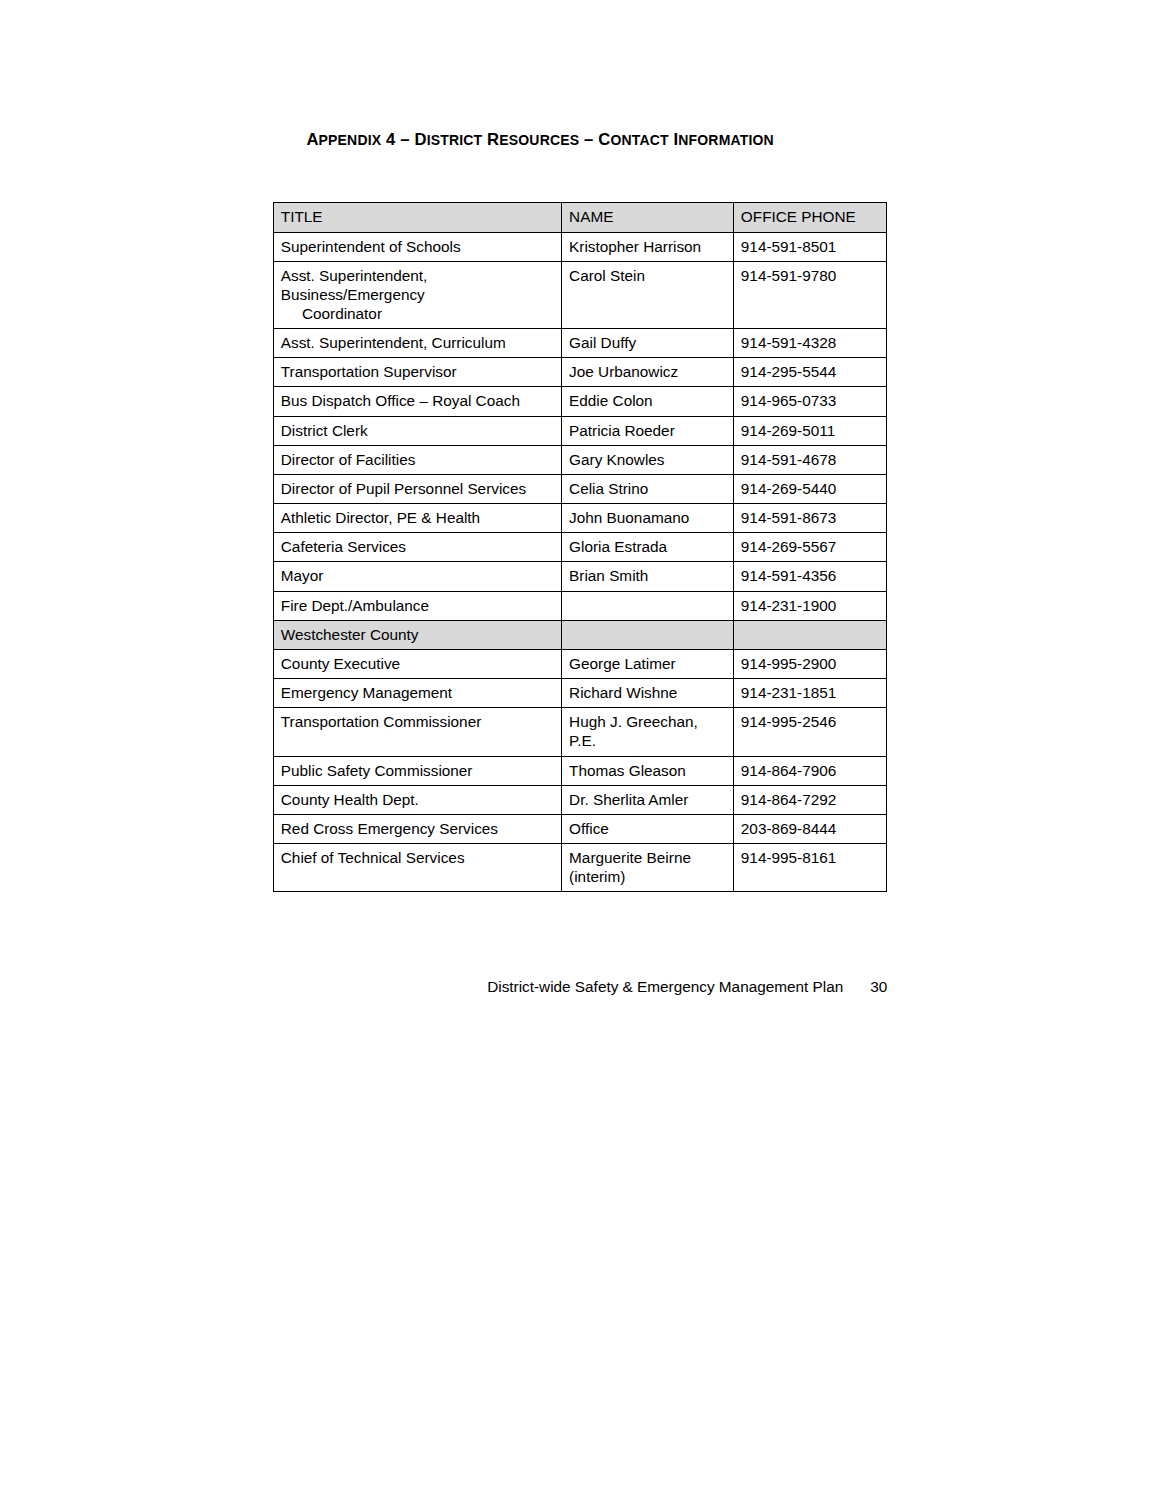APPENDIX 4 – DISTRICT RESOURCES – CONTACT INFORMATION
| TITLE | NAME | OFFICE PHONE |
| --- | --- | --- |
| Superintendent of Schools | Kristopher Harrison | 914-591-8501 |
| Asst. Superintendent, Business/Emergency Coordinator | Carol Stein | 914-591-9780 |
| Asst. Superintendent, Curriculum | Gail Duffy | 914-591-4328 |
| Transportation Supervisor | Joe Urbanowicz | 914-295-5544 |
| Bus Dispatch Office – Royal Coach | Eddie Colon | 914-965-0733 |
| District Clerk | Patricia Roeder | 914-269-5011 |
| Director of Facilities | Gary Knowles | 914-591-4678 |
| Director of Pupil Personnel Services | Celia Strino | 914-269-5440 |
| Athletic Director, PE & Health | John Buonamano | 914-591-8673 |
| Cafeteria Services | Gloria Estrada | 914-269-5567 |
| Mayor | Brian Smith | 914-591-4356 |
| Fire Dept./Ambulance | | 914-231-1900 |
| Westchester County | | |
| County Executive | George Latimer | 914-995-2900 |
| Emergency Management | Richard Wishne | 914-231-1851 |
| Transportation Commissioner | Hugh J. Greechan, P.E. | 914-995-2546 |
| Public Safety Commissioner | Thomas Gleason | 914-864-7906 |
| County Health Dept. | Dr. Sherlita Amler | 914-864-7292 |
| Red Cross Emergency Services | Office | 203-869-8444 |
| Chief of Technical Services | Marguerite Beirne (interim) | 914-995-8161 |
District-wide Safety & Emergency Management Plan30